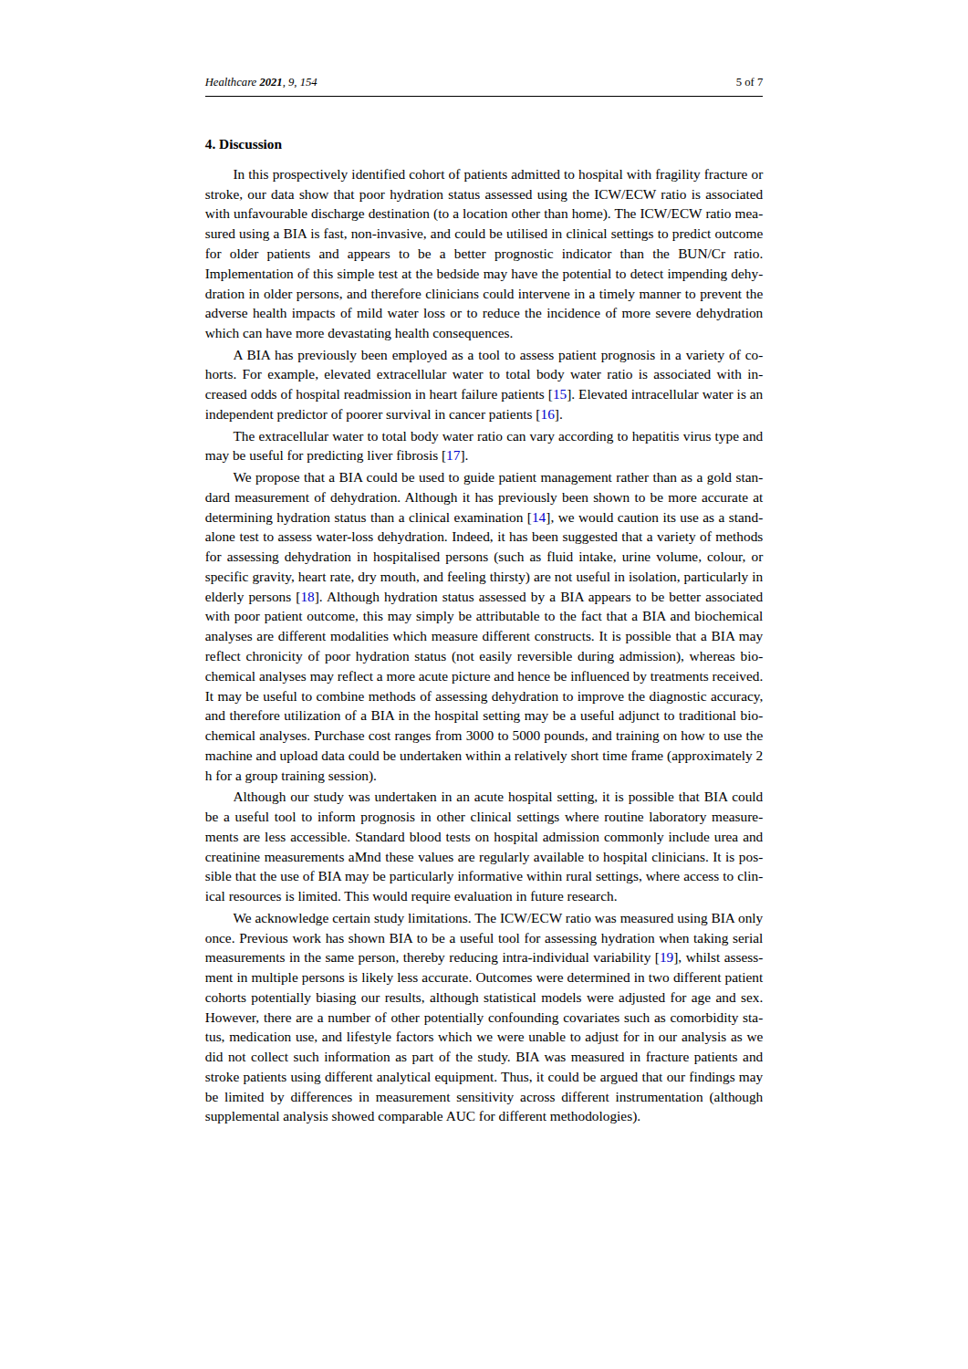Healthcare 2021, 9, 154 5 of 7
4. Discussion
In this prospectively identified cohort of patients admitted to hospital with fragility fracture or stroke, our data show that poor hydration status assessed using the ICW/ECW ratio is associated with unfavourable discharge destination (to a location other than home). The ICW/ECW ratio measured using a BIA is fast, non-invasive, and could be utilised in clinical settings to predict outcome for older patients and appears to be a better prognostic indicator than the BUN/Cr ratio. Implementation of this simple test at the bedside may have the potential to detect impending dehydration in older persons, and therefore clinicians could intervene in a timely manner to prevent the adverse health impacts of mild water loss or to reduce the incidence of more severe dehydration which can have more devastating health consequences.
A BIA has previously been employed as a tool to assess patient prognosis in a variety of cohorts. For example, elevated extracellular water to total body water ratio is associated with increased odds of hospital readmission in heart failure patients [15]. Elevated intracellular water is an independent predictor of poorer survival in cancer patients [16].
The extracellular water to total body water ratio can vary according to hepatitis virus type and may be useful for predicting liver fibrosis [17].
We propose that a BIA could be used to guide patient management rather than as a gold standard measurement of dehydration. Although it has previously been shown to be more accurate at determining hydration status than a clinical examination [14], we would caution its use as a stand-alone test to assess water-loss dehydration. Indeed, it has been suggested that a variety of methods for assessing dehydration in hospitalised persons (such as fluid intake, urine volume, colour, or specific gravity, heart rate, dry mouth, and feeling thirsty) are not useful in isolation, particularly in elderly persons [18]. Although hydration status assessed by a BIA appears to be better associated with poor patient outcome, this may simply be attributable to the fact that a BIA and biochemical analyses are different modalities which measure different constructs. It is possible that a BIA may reflect chronicity of poor hydration status (not easily reversible during admission), whereas biochemical analyses may reflect a more acute picture and hence be influenced by treatments received. It may be useful to combine methods of assessing dehydration to improve the diagnostic accuracy, and therefore utilization of a BIA in the hospital setting may be a useful adjunct to traditional biochemical analyses. Purchase cost ranges from 3000 to 5000 pounds, and training on how to use the machine and upload data could be undertaken within a relatively short time frame (approximately 2 h for a group training session).
Although our study was undertaken in an acute hospital setting, it is possible that BIA could be a useful tool to inform prognosis in other clinical settings where routine laboratory measurements are less accessible. Standard blood tests on hospital admission commonly include urea and creatinine measurements aMnd these values are regularly available to hospital clinicians. It is possible that the use of BIA may be particularly informative within rural settings, where access to clinical resources is limited. This would require evaluation in future research.
We acknowledge certain study limitations. The ICW/ECW ratio was measured using BIA only once. Previous work has shown BIA to be a useful tool for assessing hydration when taking serial measurements in the same person, thereby reducing intra-individual variability [19], whilst assessment in multiple persons is likely less accurate. Outcomes were determined in two different patient cohorts potentially biasing our results, although statistical models were adjusted for age and sex. However, there are a number of other potentially confounding covariates such as comorbidity status, medication use, and lifestyle factors which we were unable to adjust for in our analysis as we did not collect such information as part of the study. BIA was measured in fracture patients and stroke patients using different analytical equipment. Thus, it could be argued that our findings may be limited by differences in measurement sensitivity across different instrumentation (although supplemental analysis showed comparable AUC for different methodologies).